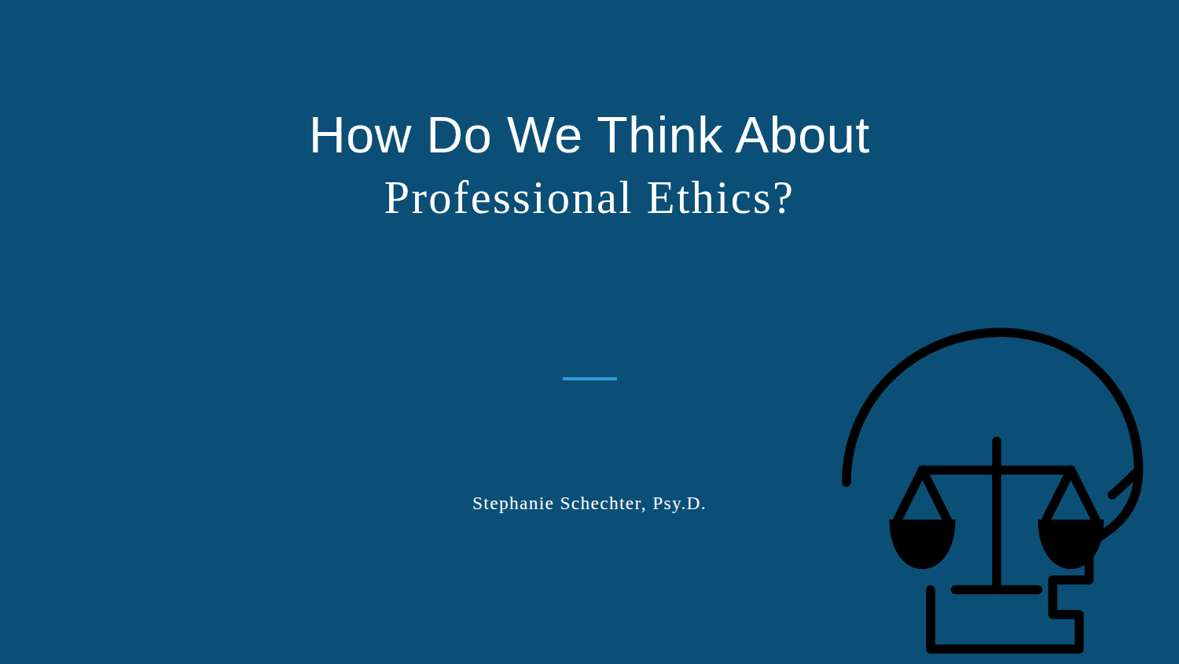How Do We Think About Professional Ethics?
Stephanie Schechter, Psy.D.